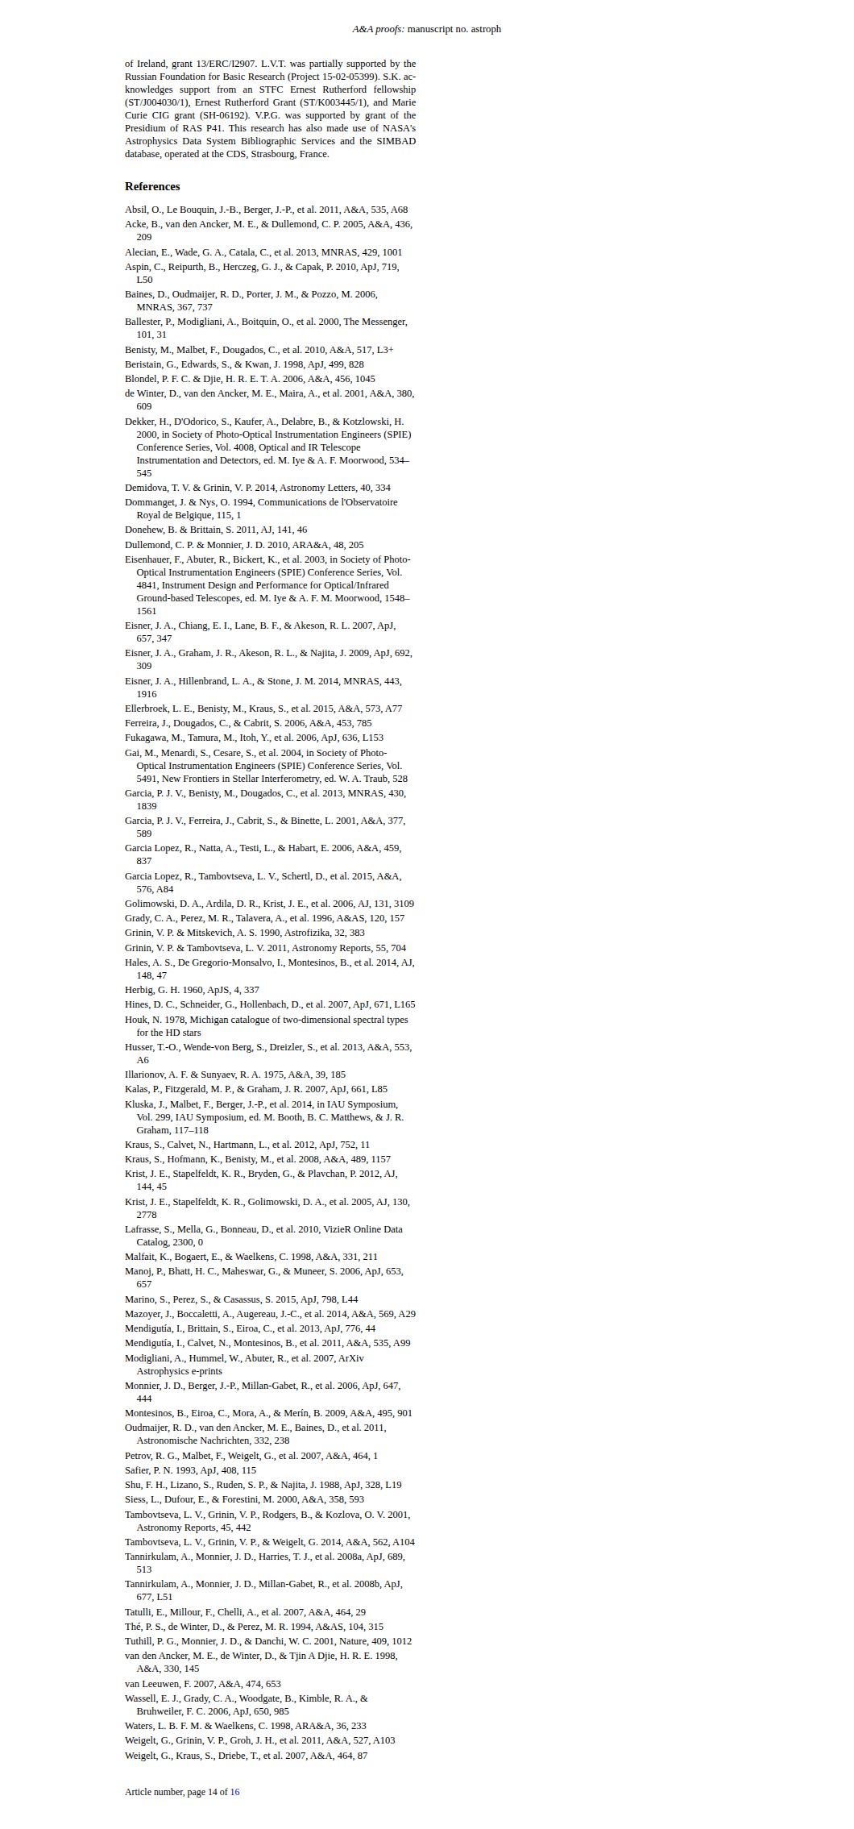A&A proofs: manuscript no. astroph
of Ireland, grant 13/ERC/I2907. L.V.T. was partially supported by the Russian Foundation for Basic Research (Project 15-02-05399). S.K. acknowledges support from an STFC Ernest Rutherford fellowship (ST/J004030/1), Ernest Rutherford Grant (ST/K003445/1), and Marie Curie CIG grant (SH-06192). V.P.G. was supported by grant of the Presidium of RAS P41. This research has also made use of NASA's Astrophysics Data System Bibliographic Services and the SIMBAD database, operated at the CDS, Strasbourg, France.
References
Absil, O., Le Bouquin, J.-B., Berger, J.-P., et al. 2011, A&A, 535, A68
Acke, B., van den Ancker, M. E., & Dullemond, C. P. 2005, A&A, 436, 209
Alecian, E., Wade, G. A., Catala, C., et al. 2013, MNRAS, 429, 1001
Aspin, C., Reipurth, B., Herczeg, G. J., & Capak, P. 2010, ApJ, 719, L50
Baines, D., Oudmaijer, R. D., Porter, J. M., & Pozzo, M. 2006, MNRAS, 367, 737
Ballester, P., Modigliani, A., Boitquin, O., et al. 2000, The Messenger, 101, 31
Benisty, M., Malbet, F., Dougados, C., et al. 2010, A&A, 517, L3+
Beristain, G., Edwards, S., & Kwan, J. 1998, ApJ, 499, 828
Blondel, P. F. C. & Djie, H. R. E. T. A. 2006, A&A, 456, 1045
de Winter, D., van den Ancker, M. E., Maira, A., et al. 2001, A&A, 380, 609
Dekker, H., D'Odorico, S., Kaufer, A., Delabre, B., & Kotzlowski, H. 2000, in Society of Photo-Optical Instrumentation Engineers (SPIE) Conference Series, Vol. 4008, Optical and IR Telescope Instrumentation and Detectors, ed. M. Iye & A. F. Moorwood, 534–545
Demidova, T. V. & Grinin, V. P. 2014, Astronomy Letters, 40, 334
Dommanget, J. & Nys, O. 1994, Communications de l'Observatoire Royal de Belgique, 115, 1
Donehew, B. & Brittain, S. 2011, AJ, 141, 46
Dullemond, C. P. & Monnier, J. D. 2010, ARA&A, 48, 205
Eisenhauer, F., Abuter, R., Bickert, K., et al. 2003, in Society of Photo-Optical Instrumentation Engineers (SPIE) Conference Series, Vol. 4841, Instrument Design and Performance for Optical/Infrared Ground-based Telescopes, ed. M. Iye & A. F. M. Moorwood, 1548–1561
Eisner, J. A., Chiang, E. I., Lane, B. F., & Akeson, R. L. 2007, ApJ, 657, 347
Eisner, J. A., Graham, J. R., Akeson, R. L., & Najita, J. 2009, ApJ, 692, 309
Eisner, J. A., Hillenbrand, L. A., & Stone, J. M. 2014, MNRAS, 443, 1916
Ellerbroek, L. E., Benisty, M., Kraus, S., et al. 2015, A&A, 573, A77
Ferreira, J., Dougados, C., & Cabrit, S. 2006, A&A, 453, 785
Fukagawa, M., Tamura, M., Itoh, Y., et al. 2006, ApJ, 636, L153
Gai, M., Menardi, S., Cesare, S., et al. 2004, in Society of Photo-Optical Instrumentation Engineers (SPIE) Conference Series, Vol. 5491, New Frontiers in Stellar Interferometry, ed. W. A. Traub, 528
Garcia, P. J. V., Benisty, M., Dougados, C., et al. 2013, MNRAS, 430, 1839
Garcia, P. J. V., Ferreira, J., Cabrit, S., & Binette, L. 2001, A&A, 377, 589
Garcia Lopez, R., Natta, A., Testi, L., & Habart, E. 2006, A&A, 459, 837
Garcia Lopez, R., Tambovtseva, L. V., Schertl, D., et al. 2015, A&A, 576, A84
Golimowski, D. A., Ardila, D. R., Krist, J. E., et al. 2006, AJ, 131, 3109
Grady, C. A., Perez, M. R., Talavera, A., et al. 1996, A&AS, 120, 157
Grinin, V. P. & Mitskevich, A. S. 1990, Astrofizika, 32, 383
Grinin, V. P. & Tambovtseva, L. V. 2011, Astronomy Reports, 55, 704
Hales, A. S., De Gregorio-Monsalvo, I., Montesinos, B., et al. 2014, AJ, 148, 47
Herbig, G. H. 1960, ApJS, 4, 337
Hines, D. C., Schneider, G., Hollenbach, D., et al. 2007, ApJ, 671, L165
Houk, N. 1978, Michigan catalogue of two-dimensional spectral types for the HD stars
Husser, T.-O., Wende-von Berg, S., Dreizler, S., et al. 2013, A&A, 553, A6
Illarionov, A. F. & Sunyaev, R. A. 1975, A&A, 39, 185
Kalas, P., Fitzgerald, M. P., & Graham, J. R. 2007, ApJ, 661, L85
Kluska, J., Malbet, F., Berger, J.-P., et al. 2014, in IAU Symposium, Vol. 299, IAU Symposium, ed. M. Booth, B. C. Matthews, & J. R. Graham, 117–118
Kraus, S., Calvet, N., Hartmann, L., et al. 2012, ApJ, 752, 11
Kraus, S., Hofmann, K., Benisty, M., et al. 2008, A&A, 489, 1157
Krist, J. E., Stapelfeldt, K. R., Bryden, G., & Plavchan, P. 2012, AJ, 144, 45
Krist, J. E., Stapelfeldt, K. R., Golimowski, D. A., et al. 2005, AJ, 130, 2778
Lafrasse, S., Mella, G., Bonneau, D., et al. 2010, VizieR Online Data Catalog, 2300, 0
Malfait, K., Bogaert, E., & Waelkens, C. 1998, A&A, 331, 211
Manoj, P., Bhatt, H. C., Maheswar, G., & Muneer, S. 2006, ApJ, 653, 657
Marino, S., Perez, S., & Casassus, S. 2015, ApJ, 798, L44
Mazoyer, J., Boccaletti, A., Augereau, J.-C., et al. 2014, A&A, 569, A29
Mendigutía, I., Brittain, S., Eiroa, C., et al. 2013, ApJ, 776, 44
Mendigutía, I., Calvet, N., Montesinos, B., et al. 2011, A&A, 535, A99
Modigliani, A., Hummel, W., Abuter, R., et al. 2007, ArXiv Astrophysics e-prints
Monnier, J. D., Berger, J.-P., Millan-Gabet, R., et al. 2006, ApJ, 647, 444
Montesinos, B., Eiroa, C., Mora, A., & Merín, B. 2009, A&A, 495, 901
Oudmaijer, R. D., van den Ancker, M. E., Baines, D., et al. 2011, Astronomische Nachrichten, 332, 238
Petrov, R. G., Malbet, F., Weigelt, G., et al. 2007, A&A, 464, 1
Safier, P. N. 1993, ApJ, 408, 115
Shu, F. H., Lizano, S., Ruden, S. P., & Najita, J. 1988, ApJ, 328, L19
Siess, L., Dufour, E., & Forestini, M. 2000, A&A, 358, 593
Tambovtseva, L. V., Grinin, V. P., Rodgers, B., & Kozlova, O. V. 2001, Astronomy Reports, 45, 442
Tambovtseva, L. V., Grinin, V. P., & Weigelt, G. 2014, A&A, 562, A104
Tannirkulam, A., Monnier, J. D., Harries, T. J., et al. 2008a, ApJ, 689, 513
Tannirkulam, A., Monnier, J. D., Millan-Gabet, R., et al. 2008b, ApJ, 677, L51
Tatulli, E., Millour, F., Chelli, A., et al. 2007, A&A, 464, 29
Thé, P. S., de Winter, D., & Perez, M. R. 1994, A&AS, 104, 315
Tuthill, P. G., Monnier, J. D., & Danchi, W. C. 2001, Nature, 409, 1012
van den Ancker, M. E., de Winter, D., & Tjin A Djie, H. R. E. 1998, A&A, 330, 145
van Leeuwen, F. 2007, A&A, 474, 653
Wassell, E. J., Grady, C. A., Woodgate, B., Kimble, R. A., & Bruhweiler, F. C. 2006, ApJ, 650, 985
Waters, L. B. F. M. & Waelkens, C. 1998, ARA&A, 36, 233
Weigelt, G., Grinin, V. P., Groh, J. H., et al. 2011, A&A, 527, A103
Weigelt, G., Kraus, S., Driebe, T., et al. 2007, A&A, 464, 87
Article number, page 14 of 16